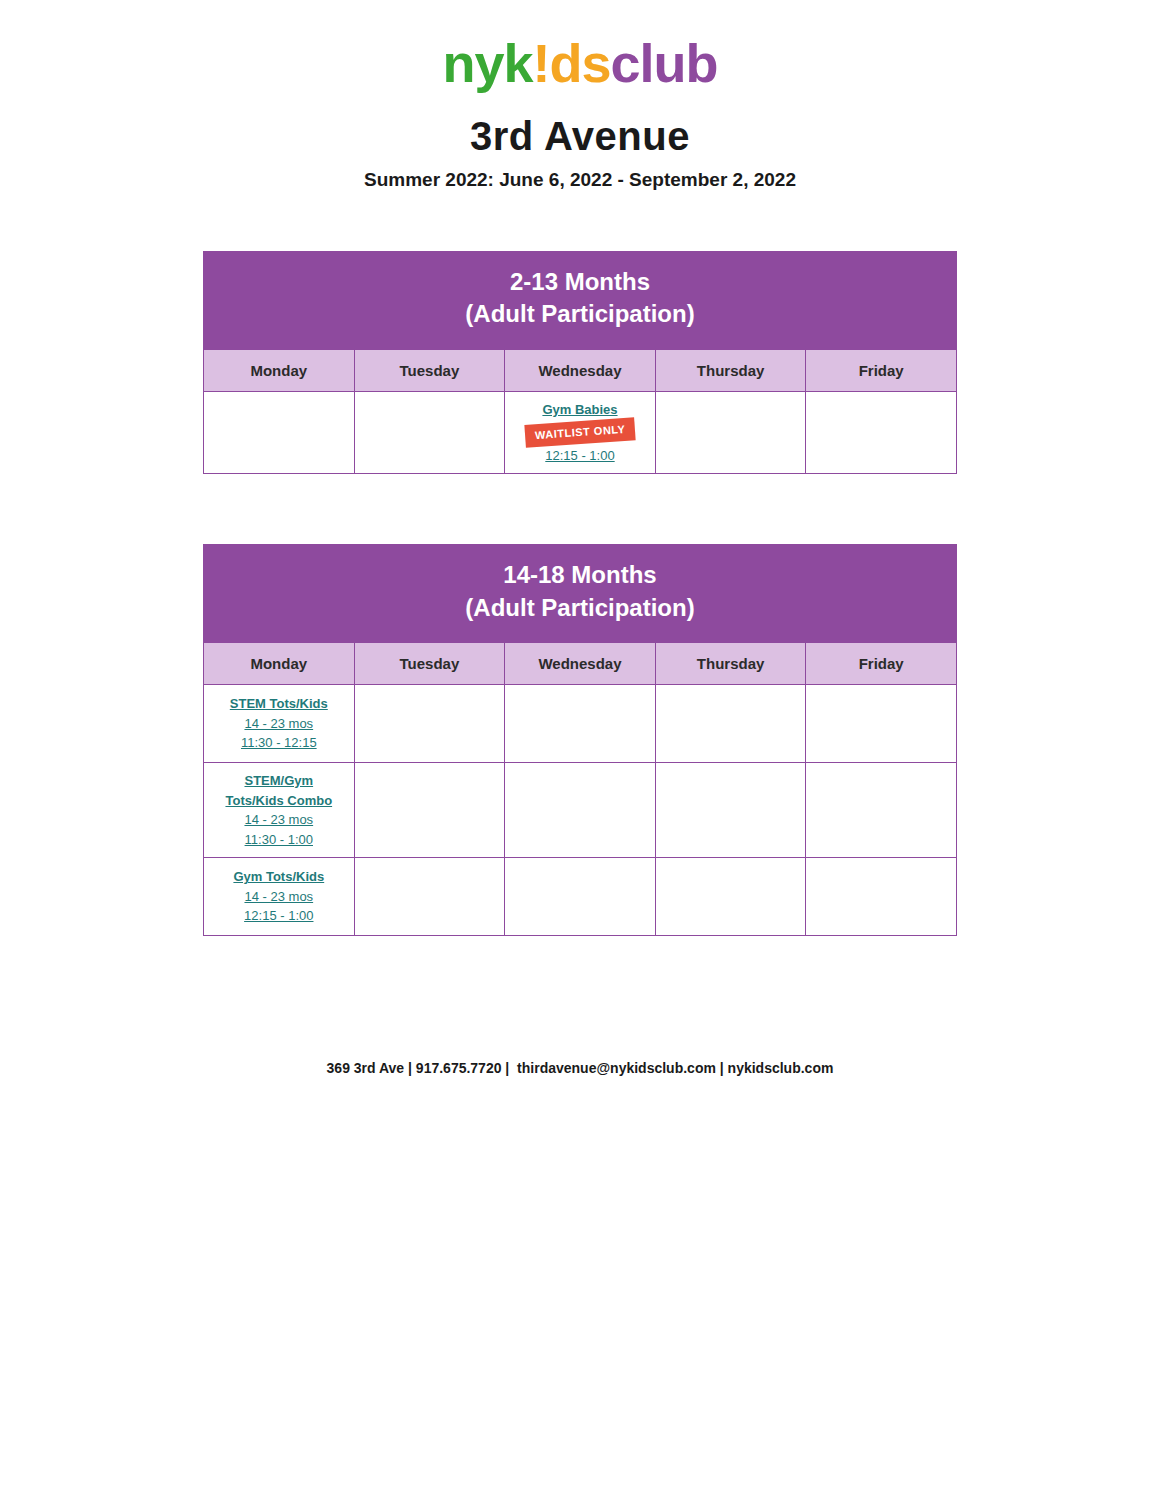nyk!ds club
3rd Avenue
Summer 2022: June 6, 2022 - September 2, 2022
2-13 Months (Adult Participation)
| Monday | Tuesday | Wednesday | Thursday | Friday |
| --- | --- | --- | --- | --- |
| | | Gym Babies WAITLIST ONLY 12:15 - 1:00 | | |
14-18 Months (Adult Participation)
| Monday | Tuesday | Wednesday | Thursday | Friday |
| --- | --- | --- | --- | --- |
| STEM Tots/Kids 14 - 23 mos 11:30 - 12:15 | | | | |
| STEM/Gym Tots/Kids Combo 14 - 23 mos 11:30 - 1:00 | | | | |
| Gym Tots/Kids 14 - 23 mos 12:15 - 1:00 | | | | |
369 3rd Ave | 917.675.7720 | thirdavenue@nykidsclub.com | nykidsclub.com